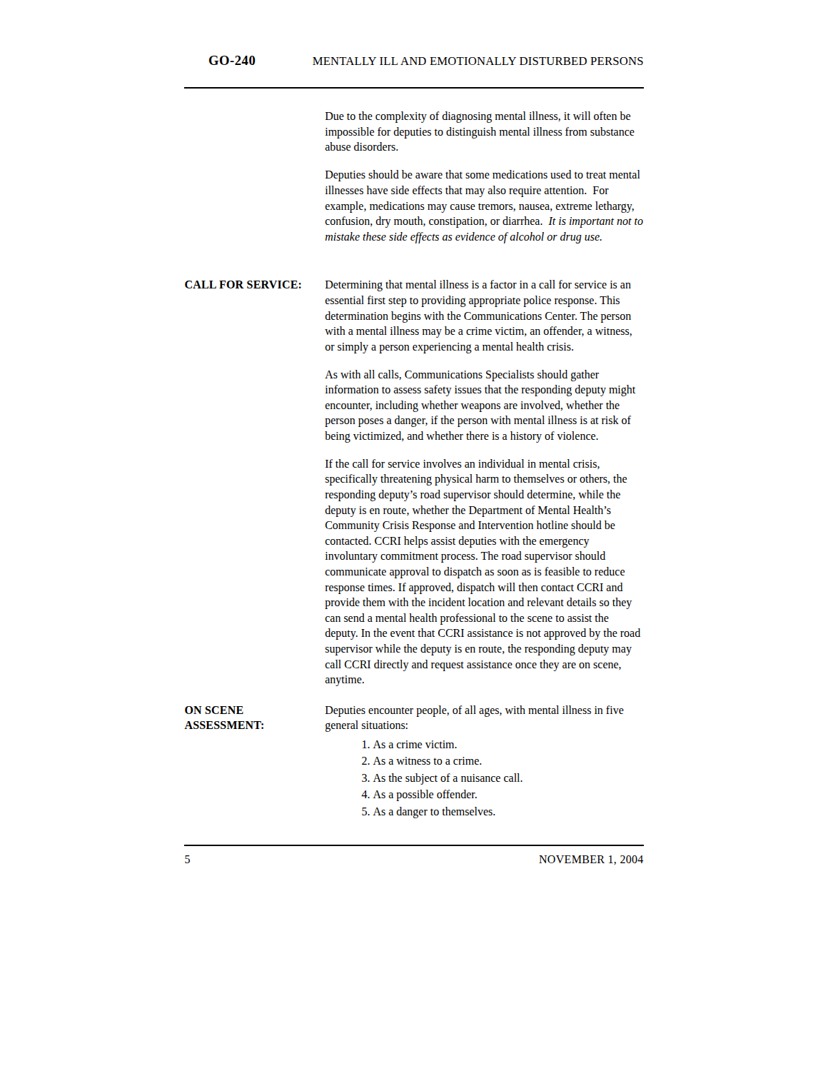GO-240
Mentally Ill and Emotionally Disturbed Persons
Due to the complexity of diagnosing mental illness, it will often be impossible for deputies to distinguish mental illness from substance abuse disorders.
Deputies should be aware that some medications used to treat mental illnesses have side effects that may also require attention. For example, medications may cause tremors, nausea, extreme lethargy, confusion, dry mouth, constipation, or diarrhea. It is important not to mistake these side effects as evidence of alcohol or drug use.
Call for Service:
Determining that mental illness is a factor in a call for service is an essential first step to providing appropriate police response. This determination begins with the Communications Center. The person with a mental illness may be a crime victim, an offender, a witness, or simply a person experiencing a mental health crisis.
As with all calls, Communications Specialists should gather information to assess safety issues that the responding deputy might encounter, including whether weapons are involved, whether the person poses a danger, if the person with mental illness is at risk of being victimized, and whether there is a history of violence.
If the call for service involves an individual in mental crisis, specifically threatening physical harm to themselves or others, the responding deputy’s road supervisor should determine, while the deputy is en route, whether the Department of Mental Health’s Community Crisis Response and Intervention hotline should be contacted. CCRI helps assist deputies with the emergency involuntary commitment process. The road supervisor should communicate approval to dispatch as soon as is feasible to reduce response times. If approved, dispatch will then contact CCRI and provide them with the incident location and relevant details so they can send a mental health professional to the scene to assist the deputy. In the event that CCRI assistance is not approved by the road supervisor while the deputy is en route, the responding deputy may call CCRI directly and request assistance once they are on scene, anytime.
On Scene
Assessment:
Deputies encounter people, of all ages, with mental illness in five general situations:
As a crime victim.
As a witness to a crime.
As the subject of a nuisance call.
As a possible offender.
As a danger to themselves.
5
November 1, 2004